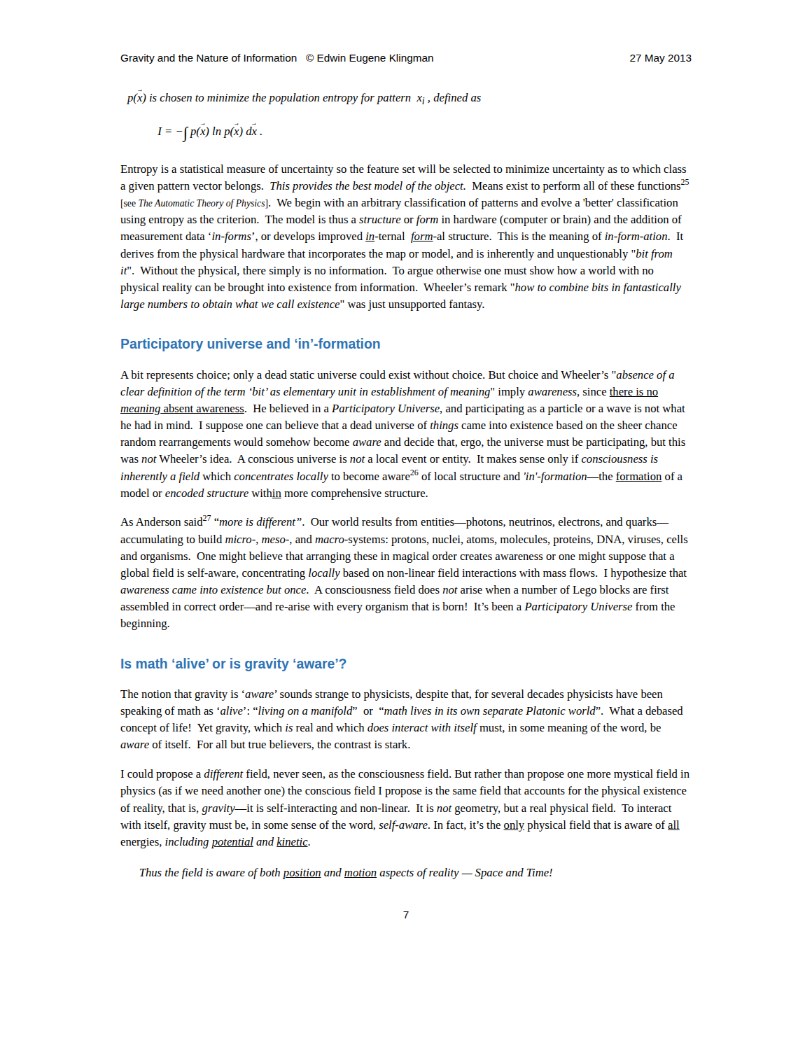Gravity and the Nature of Information © Edwin Eugene Klingman 27 May 2013
p(x) is chosen to minimize the population entropy for pattern xi , defined as
I = −∫ p(x) ln p(x) dx .
Entropy is a statistical measure of uncertainty so the feature set will be selected to minimize uncertainty as to which class a given pattern vector belongs. This provides the best model of the object. Means exist to perform all of these functions25 [see The Automatic Theory of Physics]. We begin with an arbitrary classification of patterns and evolve a 'better' classification using entropy as the criterion. The model is thus a structure or form in hardware (computer or brain) and the addition of measurement data ‘in-forms’, or develops improved in-ternal form-al structure. This is the meaning of in-form-ation. It derives from the physical hardware that incorporates the map or model, and is inherently and unquestionably "bit from it". Without the physical, there simply is no information. To argue otherwise one must show how a world with no physical reality can be brought into existence from information. Wheeler’s remark "how to combine bits in fantastically large numbers to obtain what we call existence" was just unsupported fantasy.
Participatory universe and ‘in’-formation
A bit represents choice; only a dead static universe could exist without choice. But choice and Wheeler’s "absence of a clear definition of the term ‘bit’ as elementary unit in establishment of meaning" imply awareness, since there is no meaning absent awareness. He believed in a Participatory Universe, and participating as a particle or a wave is not what he had in mind. I suppose one can believe that a dead universe of things came into existence based on the sheer chance random rearrangements would somehow become aware and decide that, ergo, the universe must be participating, but this was not Wheeler’s idea. A conscious universe is not a local event or entity. It makes sense only if consciousness is inherently a field which concentrates locally to become aware26 of local structure and 'in'-formation—the formation of a model or encoded structure within more comprehensive structure.
As Anderson said27 “more is different”. Our world results from entities—photons, neutrinos, electrons, and quarks—accumulating to build micro-, meso-, and macro-systems: protons, nuclei, atoms, molecules, proteins, DNA, viruses, cells and organisms. One might believe that arranging these in magical order creates awareness or one might suppose that a global field is self-aware, concentrating locally based on non-linear field interactions with mass flows. I hypothesize that awareness came into existence but once. A consciousness field does not arise when a number of Lego blocks are first assembled in correct order—and re-arise with every organism that is born! It’s been a Participatory Universe from the beginning.
Is math ‘alive’ or is gravity ‘aware’?
The notion that gravity is ‘aware’ sounds strange to physicists, despite that, for several decades physicists have been speaking of math as ‘alive’: “living on a manifold” or “math lives in its own separate Platonic world”. What a debased concept of life! Yet gravity, which is real and which does interact with itself must, in some meaning of the word, be aware of itself. For all but true believers, the contrast is stark.
I could propose a different field, never seen, as the consciousness field. But rather than propose one more mystical field in physics (as if we need another one) the conscious field I propose is the same field that accounts for the physical existence of reality, that is, gravity—it is self-interacting and non-linear. It is not geometry, but a real physical field. To interact with itself, gravity must be, in some sense of the word, self-aware. In fact, it’s the only physical field that is aware of all energies, including potential and kinetic.
Thus the field is aware of both position and motion aspects of reality — Space and Time!
7